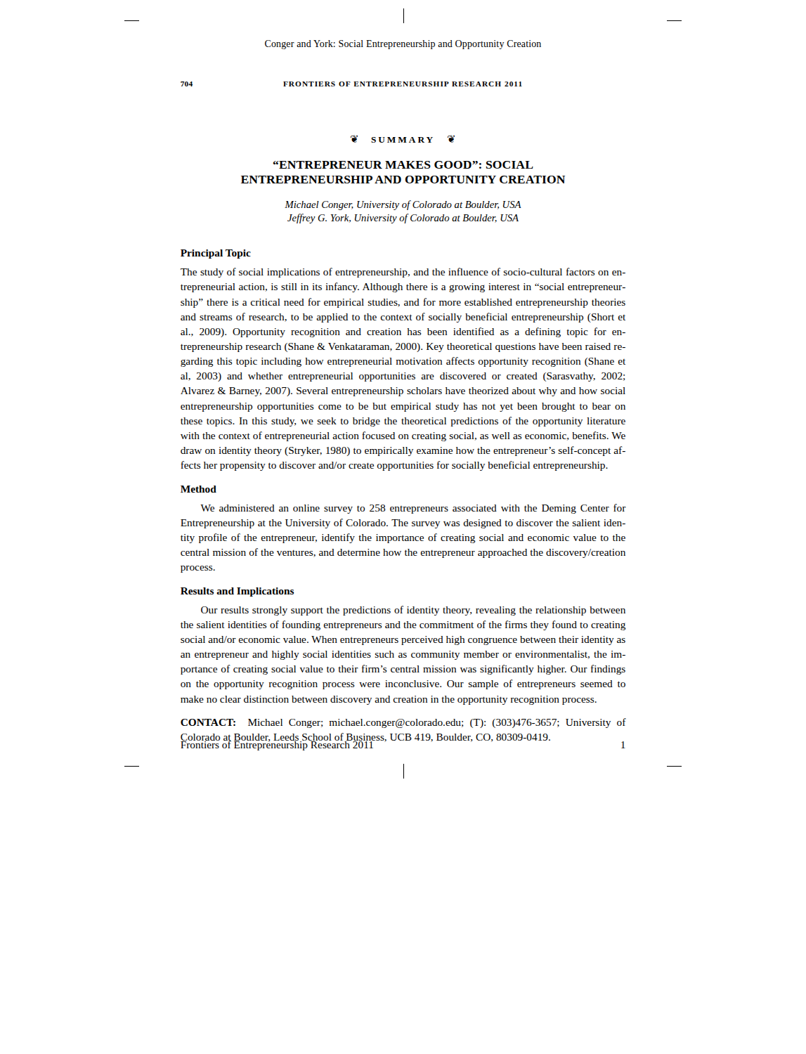Conger and York: Social Entrepreneurship and Opportunity Creation
704
Frontiers of Entrepreneurship Research 2011
❦SUMMARY❦
“ENTREPRENEUR MAKES GOOD”: SOCIAL
ENTREPRENEURSHIP AND OPPORTUNITY CREATION
Michael Conger, University of Colorado at Boulder, USA
Jeffrey G. York, University of Colorado at Boulder, USA
Principal Topic
The study of social implications of entrepreneurship, and the influence of socio-cultural factors on entrepreneurial action, is still in its infancy. Although there is a growing interest in “social entrepreneurship” there is a critical need for empirical studies, and for more established entrepreneurship theories and streams of research, to be applied to the context of socially beneficial entrepreneurship (Short et al., 2009). Opportunity recognition and creation has been identified as a defining topic for entrepreneurship research (Shane & Venkataraman, 2000). Key theoretical questions have been raised regarding this topic including how entrepreneurial motivation affects opportunity recognition (Shane et al, 2003) and whether entrepreneurial opportunities are discovered or created (Sarasvathy, 2002; Alvarez & Barney, 2007). Several entrepreneurship scholars have theorized about why and how social entrepreneurship opportunities come to be but empirical study has not yet been brought to bear on these topics. In this study, we seek to bridge the theoretical predictions of the opportunity literature with the context of entrepreneurial action focused on creating social, as well as economic, benefits. We draw on identity theory (Stryker, 1980) to empirically examine how the entrepreneur’s self-concept affects her propensity to discover and/or create opportunities for socially beneficial entrepreneurship.
Method
We administered an online survey to 258 entrepreneurs associated with the Deming Center for Entrepreneurship at the University of Colorado. The survey was designed to discover the salient identity profile of the entrepreneur, identify the importance of creating social and economic value to the central mission of the ventures, and determine how the entrepreneur approached the discovery/creation process.
Results and Implications
Our results strongly support the predictions of identity theory, revealing the relationship between the salient identities of founding entrepreneurs and the commitment of the firms they found to creating social and/or economic value. When entrepreneurs perceived high congruence between their identity as an entrepreneur and highly social identities such as community member or environmentalist, the importance of creating social value to their firm’s central mission was significantly higher. Our findings on the opportunity recognition process were inconclusive. Our sample of entrepreneurs seemed to make no clear distinction between discovery and creation in the opportunity recognition process.
CONTACT: Michael Conger; michael.conger@colorado.edu; (T): (303)476-3657; University of Colorado at Boulder, Leeds School of Business, UCB 419, Boulder, CO, 80309-0419.
Frontiers of Entrepreneurship Research 2011
1